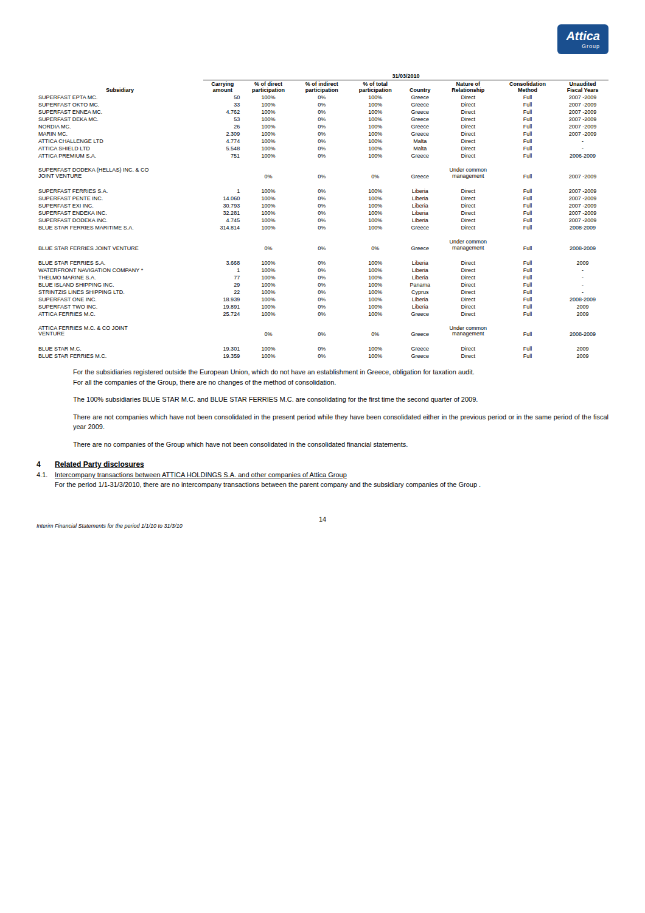AtticaGroup
| | 31/03/2010 |
| --- | --- |
| Subsidiary | Carrying amount | % of direct participation | % of indirect participation | % of total participation | Country | Nature of Relationship | Consolidation Method | Unaudited Fiscal Years |
| SUPERFAST EPTA MC. | 50 | 100% | 0% | 100% | Greece | Direct | Full | 2007 -2009 |
| SUPERFAST OKTO MC. | 33 | 100% | 0% | 100% | Greece | Direct | Full | 2007 -2009 |
| SUPERFAST ENNEA MC. | 4.762 | 100% | 0% | 100% | Greece | Direct | Full | 2007 -2009 |
| SUPERFAST DEKA MC. | 53 | 100% | 0% | 100% | Greece | Direct | Full | 2007 -2009 |
| NORDIA MC. | 26 | 100% | 0% | 100% | Greece | Direct | Full | 2007 -2009 |
| MARIN MC. | 2.309 | 100% | 0% | 100% | Greece | Direct | Full | 2007 -2009 |
| ATTICA CHALLENGE LTD | 4.774 | 100% | 0% | 100% | Malta | Direct | Full | - |
| ATTICA SHIELD LTD | 5.548 | 100% | 0% | 100% | Malta | Direct | Full | - |
| ATTICA PREMIUM S.A. | 751 | 100% | 0% | 100% | Greece | Direct | Full | 2006-2009 |
| SUPERFAST DODEKA (HELLAS) INC. & CO JOINT VENTURE | | 0% | 0% | 0% | Greece | Under common management | Full | 2007 -2009 |
| SUPERFAST FERRIES S.A. | 1 | 100% | 0% | 100% | Liberia | Direct | Full | 2007 -2009 |
| SUPERFAST PENTE INC. | 14.060 | 100% | 0% | 100% | Liberia | Direct | Full | 2007 -2009 |
| SUPERFAST EXI INC. | 30.793 | 100% | 0% | 100% | Liberia | Direct | Full | 2007 -2009 |
| SUPERFAST ENDEKA INC. | 32.281 | 100% | 0% | 100% | Liberia | Direct | Full | 2007 -2009 |
| SUPERFAST DODEKA INC. | 4.745 | 100% | 0% | 100% | Liberia | Direct | Full | 2007 -2009 |
| BLUE STAR FERRIES MARITIME S.A. | 314.814 | 100% | 0% | 100% | Greece | Direct | Full | 2008-2009 |
| BLUE STAR FERRIES JOINT VENTURE | | 0% | 0% | 0% | Greece | Under common management | Full | 2008-2009 |
| BLUE STAR FERRIES S.A. | 3.668 | 100% | 0% | 100% | Liberia | Direct | Full | 2009 |
| WATERFRONT NAVIGATION COMPANY * | 1 | 100% | 0% | 100% | Liberia | Direct | Full | - |
| THELMO MARINE S.A. | 77 | 100% | 0% | 100% | Liberia | Direct | Full | - |
| BLUE ISLAND SHIPPING INC. | 29 | 100% | 0% | 100% | Panama | Direct | Full | - |
| STRINTZIS LINES SHIPPING LTD. | 22 | 100% | 0% | 100% | Cyprus | Direct | Full | - |
| SUPERFAST ONE INC. | 18.939 | 100% | 0% | 100% | Liberia | Direct | Full | 2008-2009 |
| SUPERFAST TWO INC. | 19.891 | 100% | 0% | 100% | Liberia | Direct | Full | 2009 |
| ATTICA FERRIES M.C. | 25.724 | 100% | 0% | 100% | Greece | Direct | Full | 2009 |
| ATTICA FERRIES M.C. & CO JOINT VENTURE | | 0% | 0% | 0% | Greece | Under common management | Full | 2008-2009 |
| BLUE STAR M.C. | 19.301 | 100% | 0% | 100% | Greece | Direct | Full | 2009 |
| BLUE STAR FERRIES M.C. | 19.359 | 100% | 0% | 100% | Greece | Direct | Full | 2009 |
For the subsidiaries registered outside the European Union, which do not have an establishment in Greece, obligation for taxation audit.
For all the companies of the Group, there are no changes of the method of consolidation.
The 100% subsidiaries BLUE STAR M.C. and BLUE STAR FERRIES M.C. are consolidating for the first time the second quarter of 2009.
There are not companies which have not been consolidated in the present period while they have been consolidated either in the previous period or in the same period of the fiscal year 2009.
There are no companies of the Group which have not been consolidated in the consolidated financial statements.
4 Related Party disclosures
4.1.
Intercompany transactions between ATTICA HOLDINGS S.A. and other companies of Attica Group
For the period 1/1-31/3/2010, there are no intercompany transactions between the parent company and the subsidiary companies of the Group .
14
Interim Financial Statements for the period 1/1/10 to 31/3/10